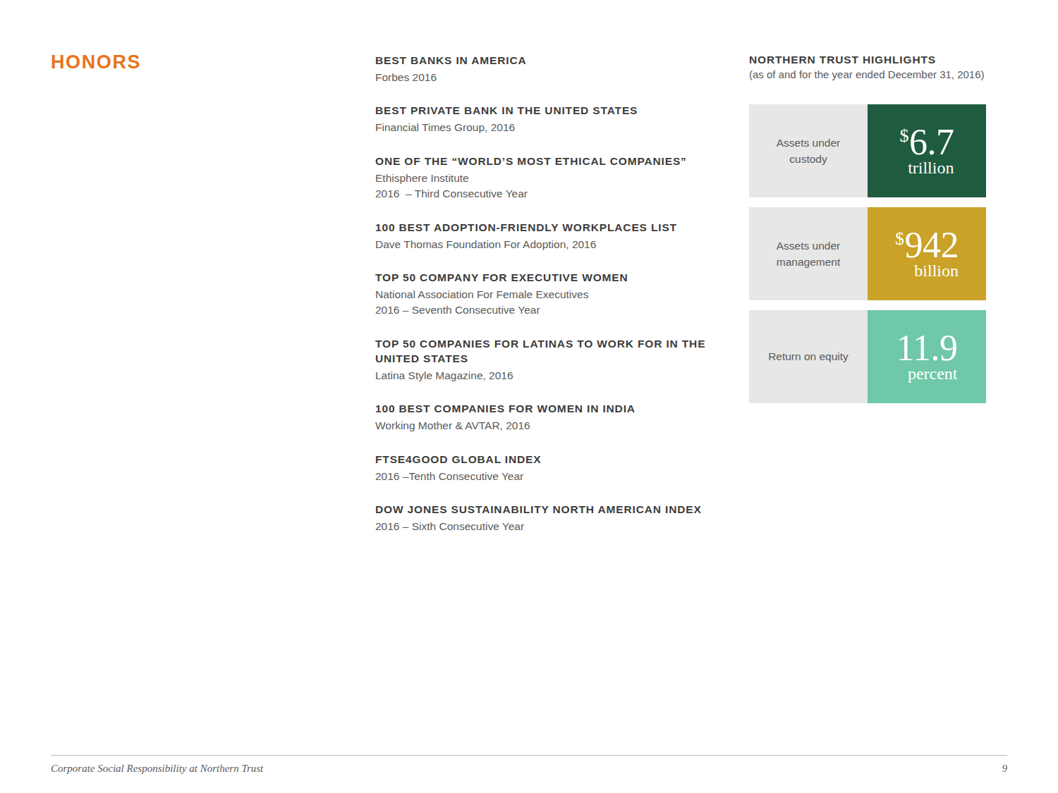HONORS
Best Banks in America
Forbes 2016
Best Private Bank in the United States
Financial Times Group, 2016
One of the “World’s Most Ethical Companies”
Ethisphere Institute
2016 – Third Consecutive Year
100 Best Adoption-Friendly Workplaces List
Dave Thomas Foundation For Adoption, 2016
Top 50 Company for Executive Women
National Association For Female Executives
2016 – Seventh Consecutive Year
Top 50 Companies for Latinas to Work for in the United States
Latina Style Magazine, 2016
100 Best Companies for Women in India
Working Mother & AVTAR, 2016
FTSE4Good Global Index
2016 –Tenth Consecutive Year
Dow Jones Sustainability North American Index
2016 – Sixth Consecutive Year
Northern Trust Highlights
(as of and for the year ended December 31, 2016)
Assets under custody
$6.7 trillion
Assets under management
$942 billion
Return on equity
11.9 percent
Corporate Social Responsibility at Northern Trust 9